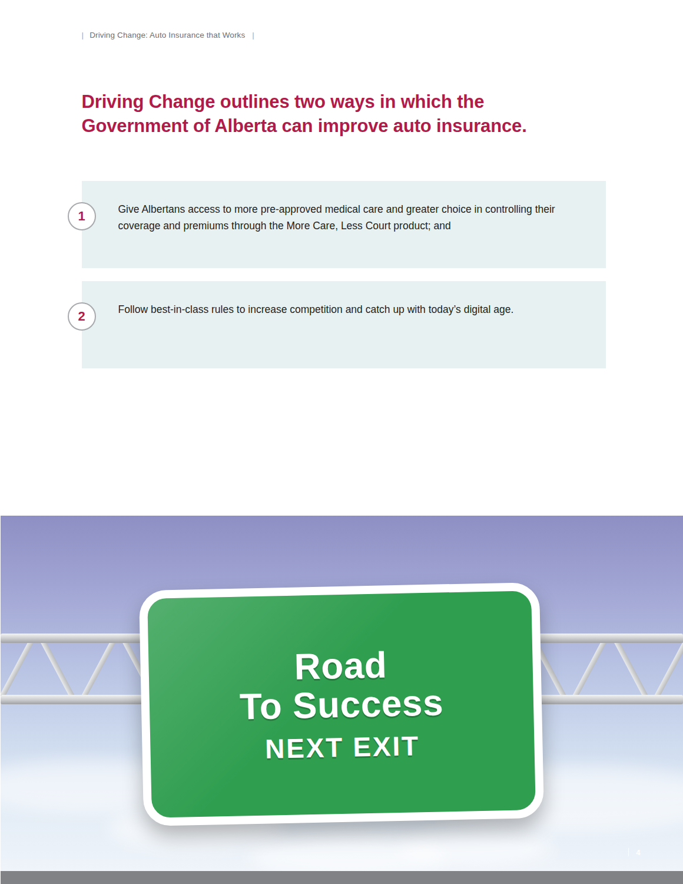|Driving Change: Auto Insurance that Works|
Driving Change outlines two ways in which the Government of Alberta can improve auto insurance.
1
Give Albertans access to more pre-approved medical care and greater choice in controlling their coverage and premiums through the More Care, Less Court product; and
2
Follow best-in-class rules to increase competition and catch up with today’s digital age.
Road
To Success
NEXT EXIT
4